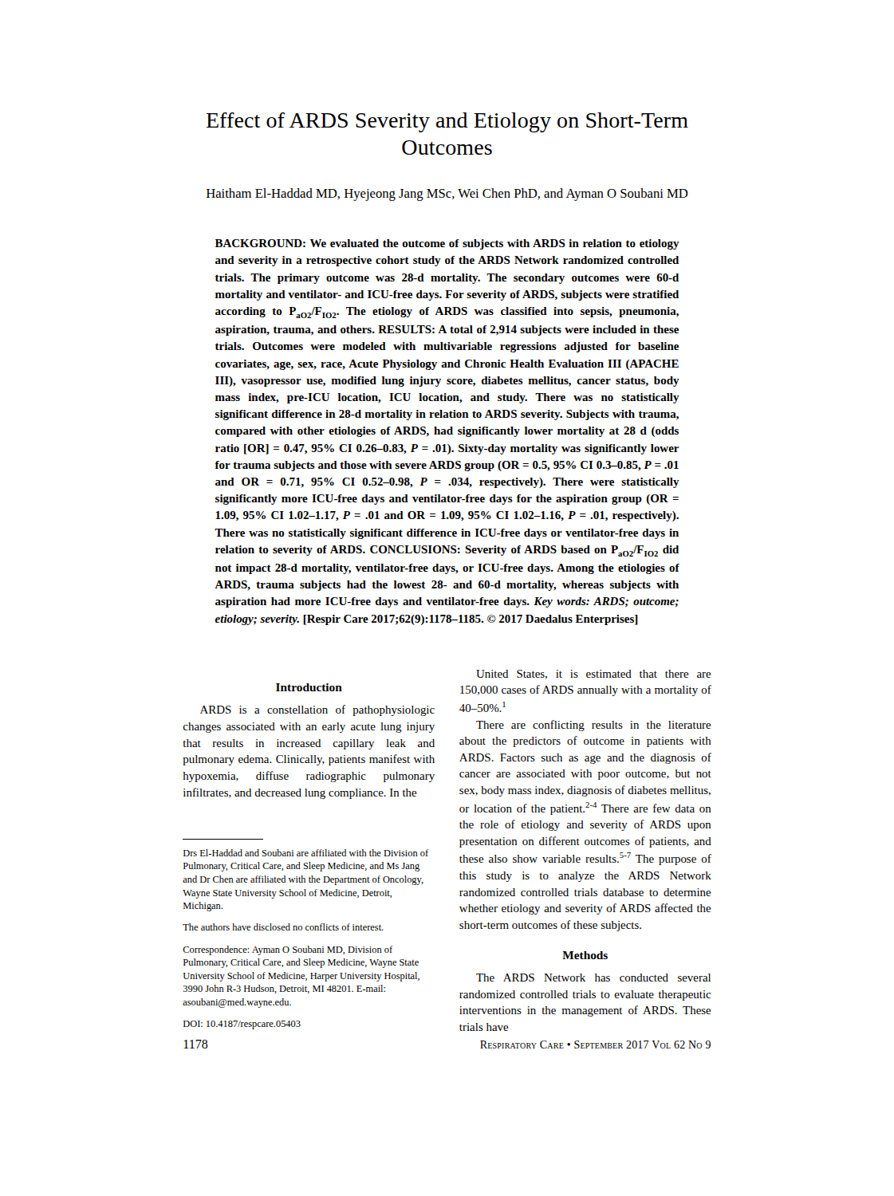Effect of ARDS Severity and Etiology on Short-Term Outcomes
Haitham El-Haddad MD, Hyejeong Jang MSc, Wei Chen PhD, and Ayman O Soubani MD
BACKGROUND: We evaluated the outcome of subjects with ARDS in relation to etiology and severity in a retrospective cohort study of the ARDS Network randomized controlled trials. The primary outcome was 28-d mortality. The secondary outcomes were 60-d mortality and ventilator- and ICU-free days. For severity of ARDS, subjects were stratified according to PaO2/FIO2. The etiology of ARDS was classified into sepsis, pneumonia, aspiration, trauma, and others. RESULTS: A total of 2,914 subjects were included in these trials. Outcomes were modeled with multivariable regressions adjusted for baseline covariates, age, sex, race, Acute Physiology and Chronic Health Evaluation III (APACHE III), vasopressor use, modified lung injury score, diabetes mellitus, cancer status, body mass index, pre-ICU location, ICU location, and study. There was no statistically significant difference in 28-d mortality in relation to ARDS severity. Subjects with trauma, compared with other etiologies of ARDS, had significantly lower mortality at 28 d (odds ratio [OR] = 0.47, 95% CI 0.26–0.83, P = .01). Sixty-day mortality was significantly lower for trauma subjects and those with severe ARDS group (OR = 0.5, 95% CI 0.3–0.85, P = .01 and OR = 0.71, 95% CI 0.52–0.98, P = .034, respectively). There were statistically significantly more ICU-free days and ventilator-free days for the aspiration group (OR = 1.09, 95% CI 1.02–1.17, P = .01 and OR = 1.09, 95% CI 1.02–1.16, P = .01, respectively). There was no statistically significant difference in ICU-free days or ventilator-free days in relation to severity of ARDS. CONCLUSIONS: Severity of ARDS based on PaO2/FIO2 did not impact 28-d mortality, ventilator-free days, or ICU-free days. Among the etiologies of ARDS, trauma subjects had the lowest 28- and 60-d mortality, whereas subjects with aspiration had more ICU-free days and ventilator-free days. Key words: ARDS; outcome; etiology; severity. [Respir Care 2017;62(9):1178–1185. © 2017 Daedalus Enterprises]
Introduction
ARDS is a constellation of pathophysiologic changes associated with an early acute lung injury that results in increased capillary leak and pulmonary edema. Clinically, patients manifest with hypoxemia, diffuse radiographic pulmonary infiltrates, and decreased lung compliance. In the
Drs El-Haddad and Soubani are affiliated with the Division of Pulmonary, Critical Care, and Sleep Medicine, and Ms Jang and Dr Chen are affiliated with the Department of Oncology, Wayne State University School of Medicine, Detroit, Michigan.
The authors have disclosed no conflicts of interest.
Correspondence: Ayman O Soubani MD, Division of Pulmonary, Critical Care, and Sleep Medicine, Wayne State University School of Medicine, Harper University Hospital, 3990 John R-3 Hudson, Detroit, MI 48201. E-mail: asoubani@med.wayne.edu.
DOI: 10.4187/respcare.05403
United States, it is estimated that there are 150,000 cases of ARDS annually with a mortality of 40–50%.1
There are conflicting results in the literature about the predictors of outcome in patients with ARDS. Factors such as age and the diagnosis of cancer are associated with poor outcome, but not sex, body mass index, diagnosis of diabetes mellitus, or location of the patient.2-4 There are few data on the role of etiology and severity of ARDS upon presentation on different outcomes of patients, and these also show variable results.5-7 The purpose of this study is to analyze the ARDS Network randomized controlled trials database to determine whether etiology and severity of ARDS affected the short-term outcomes of these subjects.
Methods
The ARDS Network has conducted several randomized controlled trials to evaluate therapeutic interventions in the management of ARDS. These trials have
1178 Respiratory Care • September 2017 Vol 62 No 9